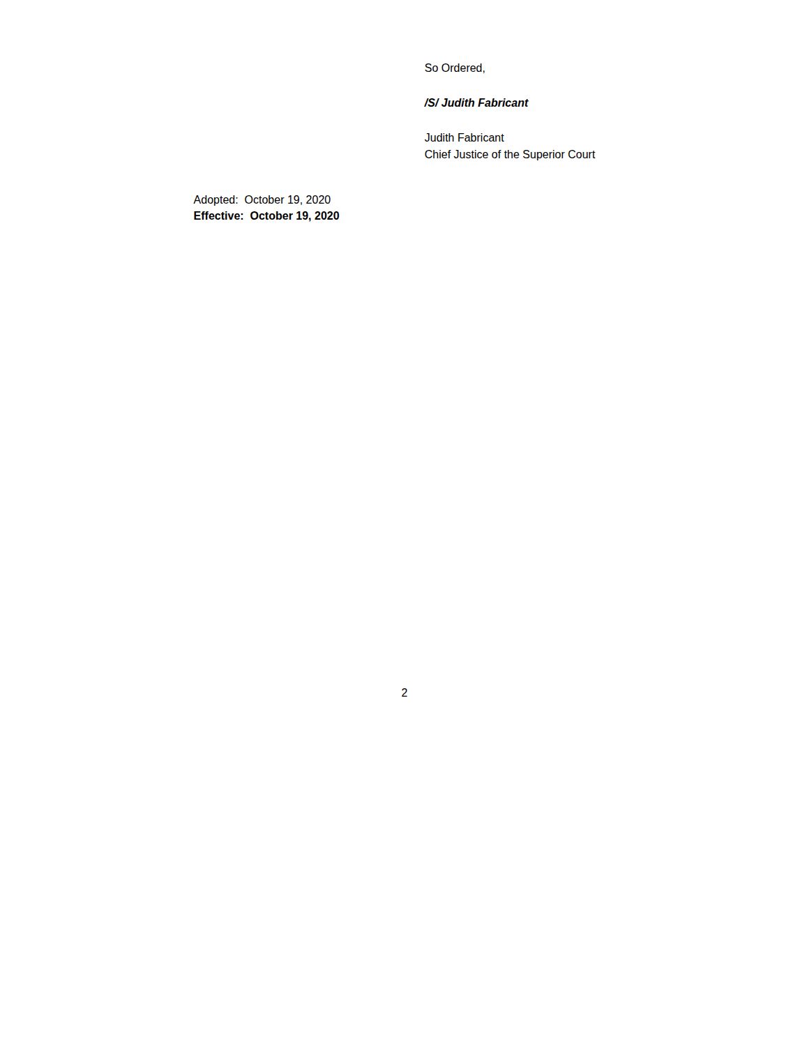So Ordered,
/S/ Judith Fabricant
Judith Fabricant
Chief Justice of the Superior Court
Adopted: October 19, 2020
Effective: October 19, 2020
2